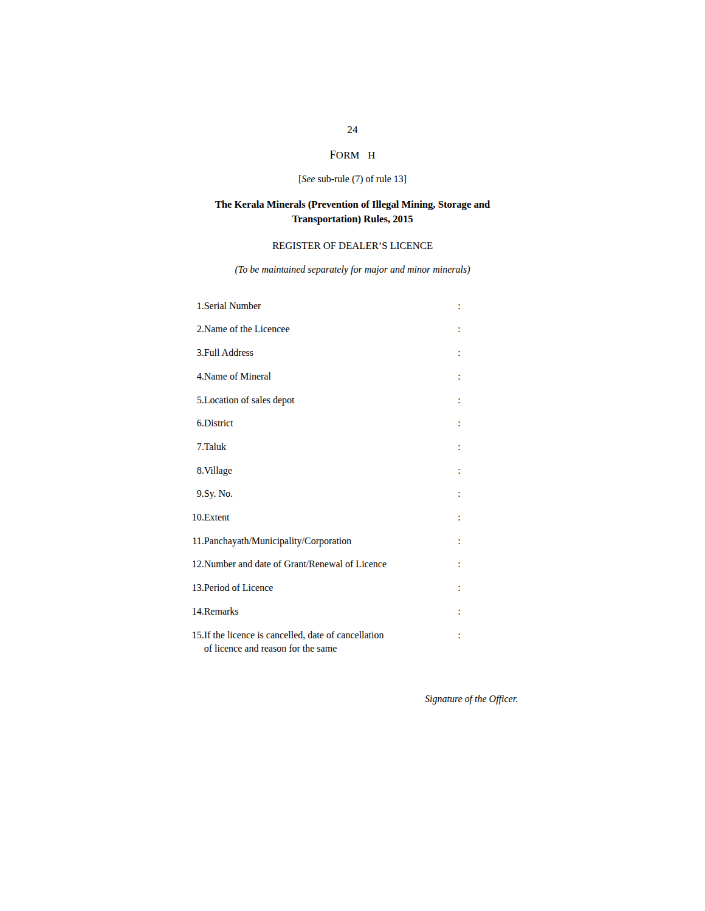24
FORM H
[See sub-rule (7) of rule 13]
The Kerala Minerals (Prevention of Illegal Mining, Storage and Transportation) Rules, 2015
REGISTER OF DEALER’S LICENCE
(To be maintained separately for major and minor minerals)
| 1. | Serial Number | : | |
| 2. | Name of the Licencee | : | |
| 3. | Full Address | : | |
| 4. | Name of Mineral | : | |
| 5. | Location of sales depot | : | |
| 6. | District | : | |
| 7. | Taluk | : | |
| 8. | Village | : | |
| 9. | Sy. No. | : | |
| 10. | Extent | : | |
| 11. | Panchayath/Municipality/Corporation | : | |
| 12. | Number and date of Grant/Renewal of Licence | : | |
| 13. | Period of Licence | : | |
| 14. | Remarks | : | |
| 15. | If the licence is cancelled, date of cancellation of licence and reason for the same | : | |
Signature of the Officer.